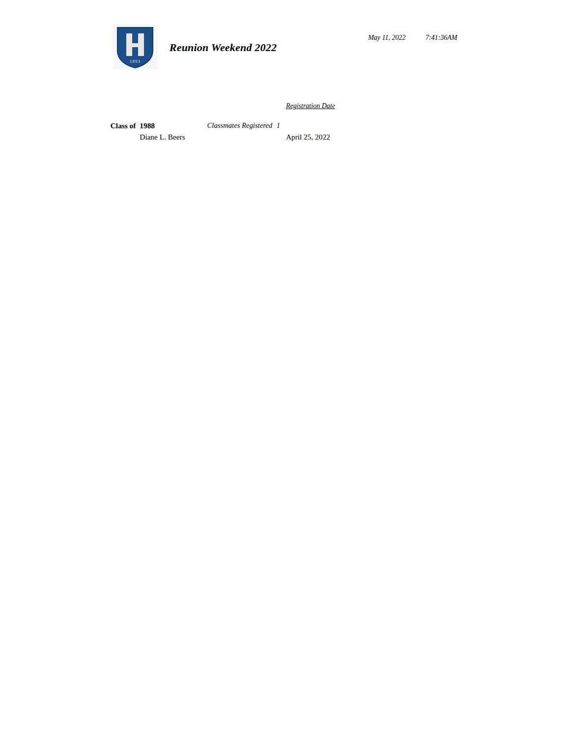1893
Reunion Weekend 2022
May 11, 20227:41:36AM
Registration Date
Class of 1988 Classmates Registered 1
Diane L. Beers April 25, 2022